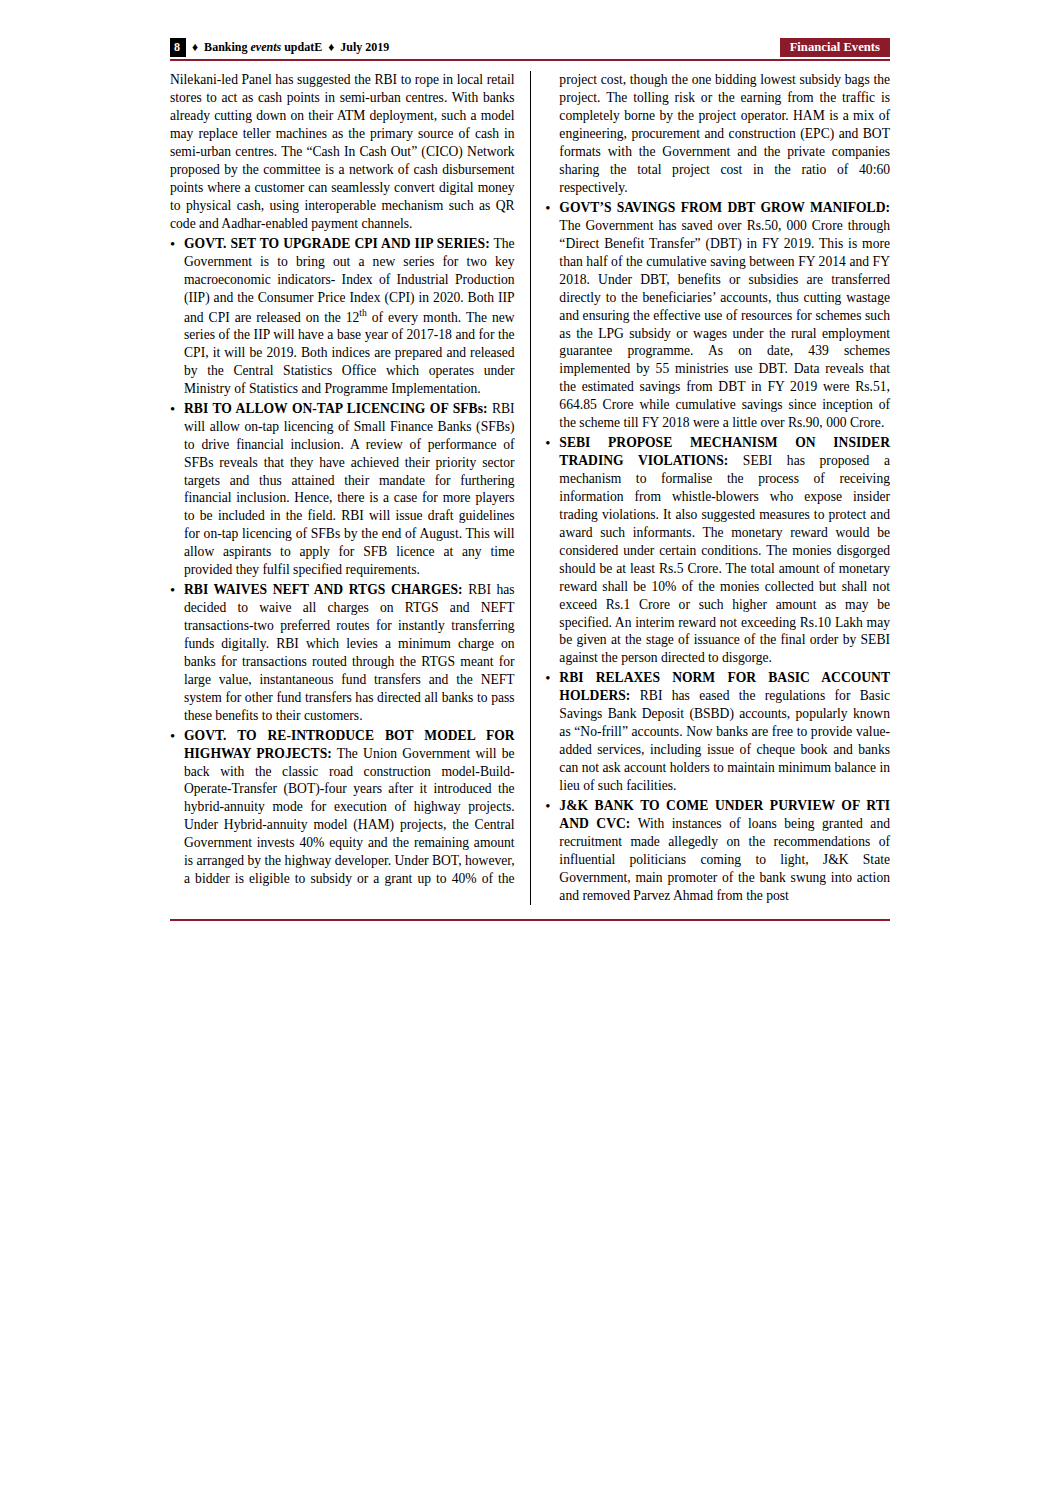8 ♦ Banking events updatE ♦ July 2019
Financial Events
Nilekani-led Panel has suggested the RBI to rope in local retail stores to act as cash points in semi-urban centres. With banks already cutting down on their ATM deployment, such a model may replace teller machines as the primary source of cash in semi-urban centres. The “Cash In Cash Out” (CICO) Network proposed by the committee is a network of cash disbursement points where a customer can seamlessly convert digital money to physical cash, using interoperable mechanism such as QR code and Aadhar-enabled payment channels.
GOVT. SET TO UPGRADE CPI AND IIP SERIES: The Government is to bring out a new series for two key macroeconomic indicators- Index of Industrial Production (IIP) and the Consumer Price Index (CPI) in 2020. Both IIP and CPI are released on the 12th of every month. The new series of the IIP will have a base year of 2017-18 and for the CPI, it will be 2019. Both indices are prepared and released by the Central Statistics Office which operates under Ministry of Statistics and Programme Implementation.
RBI TO ALLOW ON-TAP LICENCING OF SFBs: RBI will allow on-tap licencing of Small Finance Banks (SFBs) to drive financial inclusion. A review of performance of SFBs reveals that they have achieved their priority sector targets and thus attained their mandate for furthering financial inclusion. Hence, there is a case for more players to be included in the field. RBI will issue draft guidelines for on-tap licencing of SFBs by the end of August. This will allow aspirants to apply for SFB licence at any time provided they fulfil specified requirements.
RBI WAIVES NEFT AND RTGS CHARGES: RBI has decided to waive all charges on RTGS and NEFT transactions-two preferred routes for instantly transferring funds digitally. RBI which levies a minimum charge on banks for transactions routed through the RTGS meant for large value, instantaneous fund transfers and the NEFT system for other fund transfers has directed all banks to pass these benefits to their customers.
GOVT. TO RE-INTRODUCE BOT MODEL FOR HIGHWAY PROJECTS: The Union Government will be back with the classic road construction model-Build-Operate-Transfer (BOT)-four years after it introduced the hybrid-annuity mode for execution of highway projects. Under Hybrid-annuity model (HAM) projects, the Central Government invests 40% equity and the remaining amount is arranged by the highway developer. Under BOT, however, a bidder is eligible to subsidy or a grant up to 40% of the project cost, though the one bidding lowest subsidy bags the project. The tolling risk or the earning from the traffic is completely borne by the project operator. HAM is a mix of engineering, procurement and construction (EPC) and BOT formats with the Government and the private companies sharing the total project cost in the ratio of 40:60 respectively.
GOVT’S SAVINGS FROM DBT GROW MANIFOLD: The Government has saved over Rs.50, 000 Crore through “Direct Benefit Transfer” (DBT) in FY 2019. This is more than half of the cumulative saving between FY 2014 and FY 2018. Under DBT, benefits or subsidies are transferred directly to the beneficiaries’ accounts, thus cutting wastage and ensuring the effective use of resources for schemes such as the LPG subsidy or wages under the rural employment guarantee programme. As on date, 439 schemes implemented by 55 ministries use DBT. Data reveals that the estimated savings from DBT in FY 2019 were Rs.51, 664.85 Crore while cumulative savings since inception of the scheme till FY 2018 were a little over Rs.90, 000 Crore.
SEBI PROPOSE MECHANISM ON INSIDER TRADING VIOLATIONS: SEBI has proposed a mechanism to formalise the process of receiving information from whistle-blowers who expose insider trading violations. It also suggested measures to protect and award such informants. The monetary reward would be considered under certain conditions. The monies disgorged should be at least Rs.5 Crore. The total amount of monetary reward shall be 10% of the monies collected but shall not exceed Rs.1 Crore or such higher amount as may be specified. An interim reward not exceeding Rs.10 Lakh may be given at the stage of issuance of the final order by SEBI against the person directed to disgorge.
RBI RELAXES NORM FOR BASIC ACCOUNT HOLDERS: RBI has eased the regulations for Basic Savings Bank Deposit (BSBD) accounts, popularly known as “No-frill” accounts. Now banks are free to provide value-added services, including issue of cheque book and banks can not ask account holders to maintain minimum balance in lieu of such facilities.
J&K BANK TO COME UNDER PURVIEW OF RTI AND CVC: With instances of loans being granted and recruitment made allegedly on the recommendations of influential politicians coming to light, J&K State Government, main promoter of the bank swung into action and removed Parvez Ahmad from the post